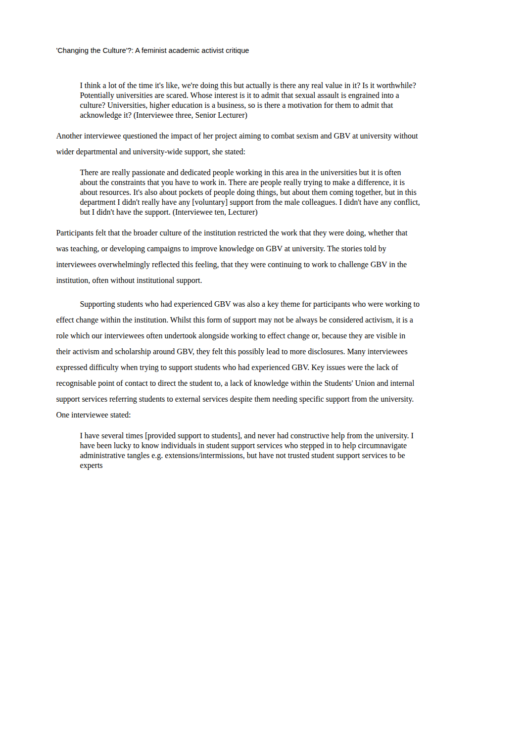'Changing the Culture'?: A feminist academic activist critique
I think a lot of the time it's like, we're doing this but actually is there any real value in it? Is it worthwhile? Potentially universities are scared. Whose interest is it to admit that sexual assault is engrained into a culture? Universities, higher education is a business, so is there a motivation for them to admit that acknowledge it? (Interviewee three, Senior Lecturer)
Another interviewee questioned the impact of her project aiming to combat sexism and GBV at university without wider departmental and university-wide support, she stated:
There are really passionate and dedicated people working in this area in the universities but it is often about the constraints that you have to work in. There are people really trying to make a difference, it is about resources. It's also about pockets of people doing things, but about them coming together, but in this department I didn't really have any [voluntary] support from the male colleagues. I didn't have any conflict, but I didn't have the support. (Interviewee ten, Lecturer)
Participants felt that the broader culture of the institution restricted the work that they were doing, whether that was teaching, or developing campaigns to improve knowledge on GBV at university. The stories told by interviewees overwhelmingly reflected this feeling, that they were continuing to work to challenge GBV in the institution, often without institutional support.
Supporting students who had experienced GBV was also a key theme for participants who were working to effect change within the institution. Whilst this form of support may not be always be considered activism, it is a role which our interviewees often undertook alongside working to effect change or, because they are visible in their activism and scholarship around GBV, they felt this possibly lead to more disclosures. Many interviewees expressed difficulty when trying to support students who had experienced GBV. Key issues were the lack of recognisable point of contact to direct the student to, a lack of knowledge within the Students' Union and internal support services referring students to external services despite them needing specific support from the university. One interviewee stated:
I have several times [provided support to students], and never had constructive help from the university. I have been lucky to know individuals in student support services who stepped in to help circumnavigate administrative tangles e.g. extensions/intermissions, but have not trusted student support services to be experts